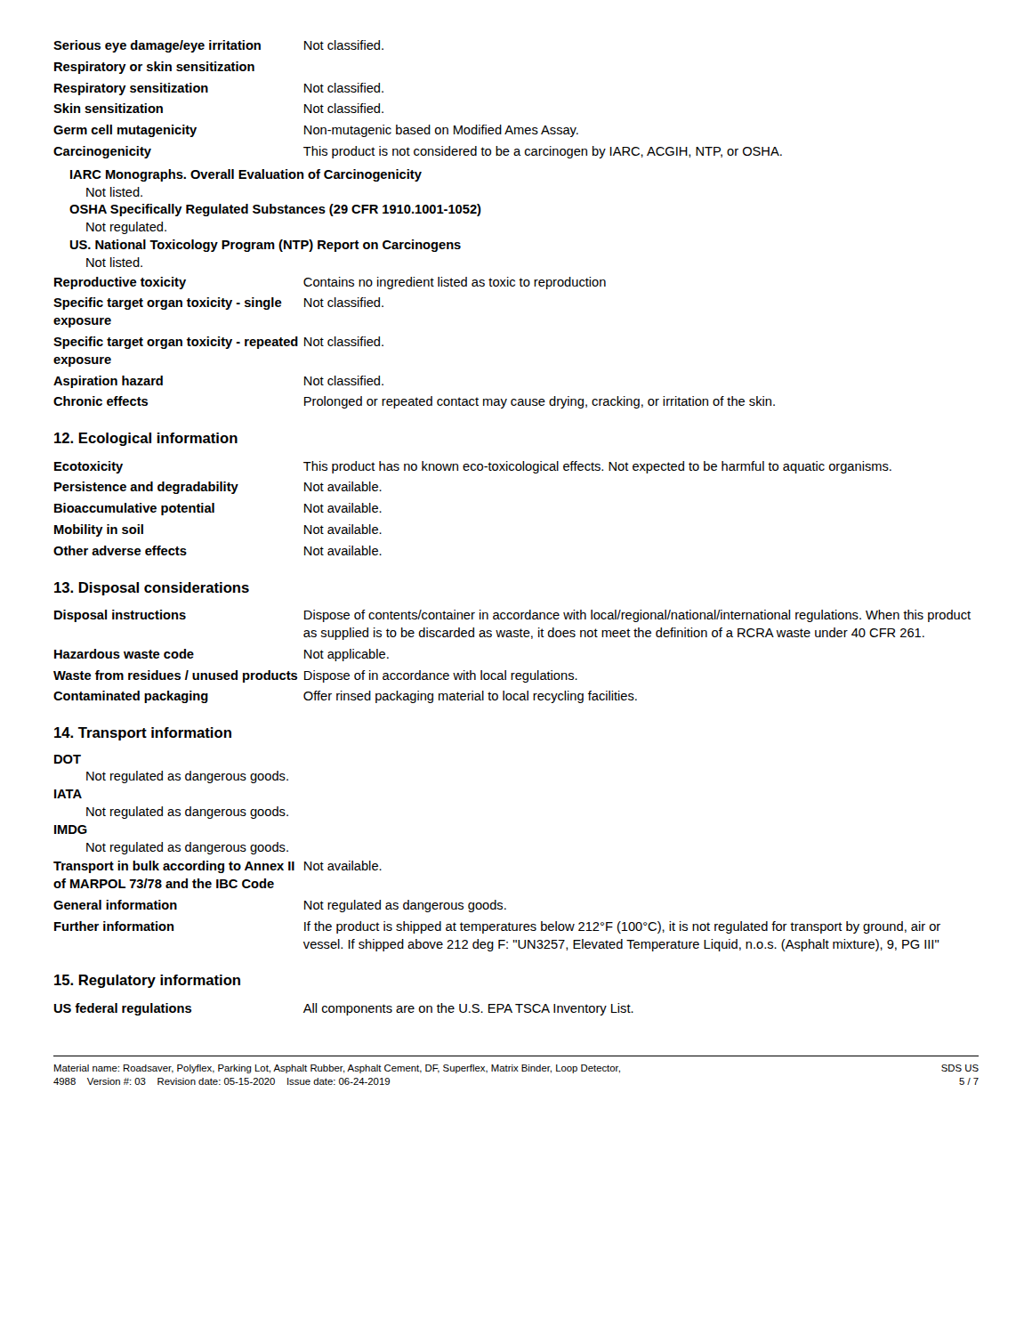| Serious eye damage/eye irritation | Not classified. |
| Respiratory or skin sensitization | |
| Respiratory sensitization | Not classified. |
| Skin sensitization | Not classified. |
| Germ cell mutagenicity | Non-mutagenic based on Modified Ames Assay. |
| Carcinogenicity | This product is not considered to be a carcinogen by IARC, ACGIH, NTP, or OSHA. |
IARC Monographs. Overall Evaluation of Carcinogenicity
Not listed.
OSHA Specifically Regulated Substances (29 CFR 1910.1001-1052)
Not regulated.
US. National Toxicology Program (NTP) Report on Carcinogens
Not listed.
| Reproductive toxicity | Contains no ingredient listed as toxic to reproduction |
| Specific target organ toxicity - single exposure | Not classified. |
| Specific target organ toxicity - repeated exposure | Not classified. |
| Aspiration hazard | Not classified. |
| Chronic effects | Prolonged or repeated contact may cause drying, cracking, or irritation of the skin. |
12. Ecological information
| Ecotoxicity | This product has no known eco-toxicological effects. Not expected to be harmful to aquatic organisms. |
| Persistence and degradability | Not available. |
| Bioaccumulative potential | Not available. |
| Mobility in soil | Not available. |
| Other adverse effects | Not available. |
13. Disposal considerations
| Disposal instructions | Dispose of contents/container in accordance with local/regional/national/international regulations. When this product as supplied is to be discarded as waste, it does not meet the definition of a RCRA waste under 40 CFR 261. |
| Hazardous waste code | Not applicable. |
| Waste from residues / unused products | Dispose of in accordance with local regulations. |
| Contaminated packaging | Offer rinsed packaging material to local recycling facilities. |
14. Transport information
DOT
Not regulated as dangerous goods.
IATA
Not regulated as dangerous goods.
IMDG
Not regulated as dangerous goods.
| Transport in bulk according to Annex II of MARPOL 73/78 and the IBC Code | Not available. |
| General information | Not regulated as dangerous goods. |
| Further information | If the product is shipped at temperatures below 212°F (100°C), it is not regulated for transport by ground, air or vessel. If shipped above 212 deg F: "UN3257, Elevated Temperature Liquid, n.o.s. (Asphalt mixture), 9, PG III" |
15. Regulatory information
| US federal regulations | All components are on the U.S. EPA TSCA Inventory List. |
Material name: Roadsaver, Polyflex, Parking Lot, Asphalt Rubber, Asphalt Cement, DF, Superflex, Matrix Binder, Loop Detector,
4988 Version #: 03 Revision date: 05-15-2020 Issue date: 06-24-2019
SDS US
5 / 7